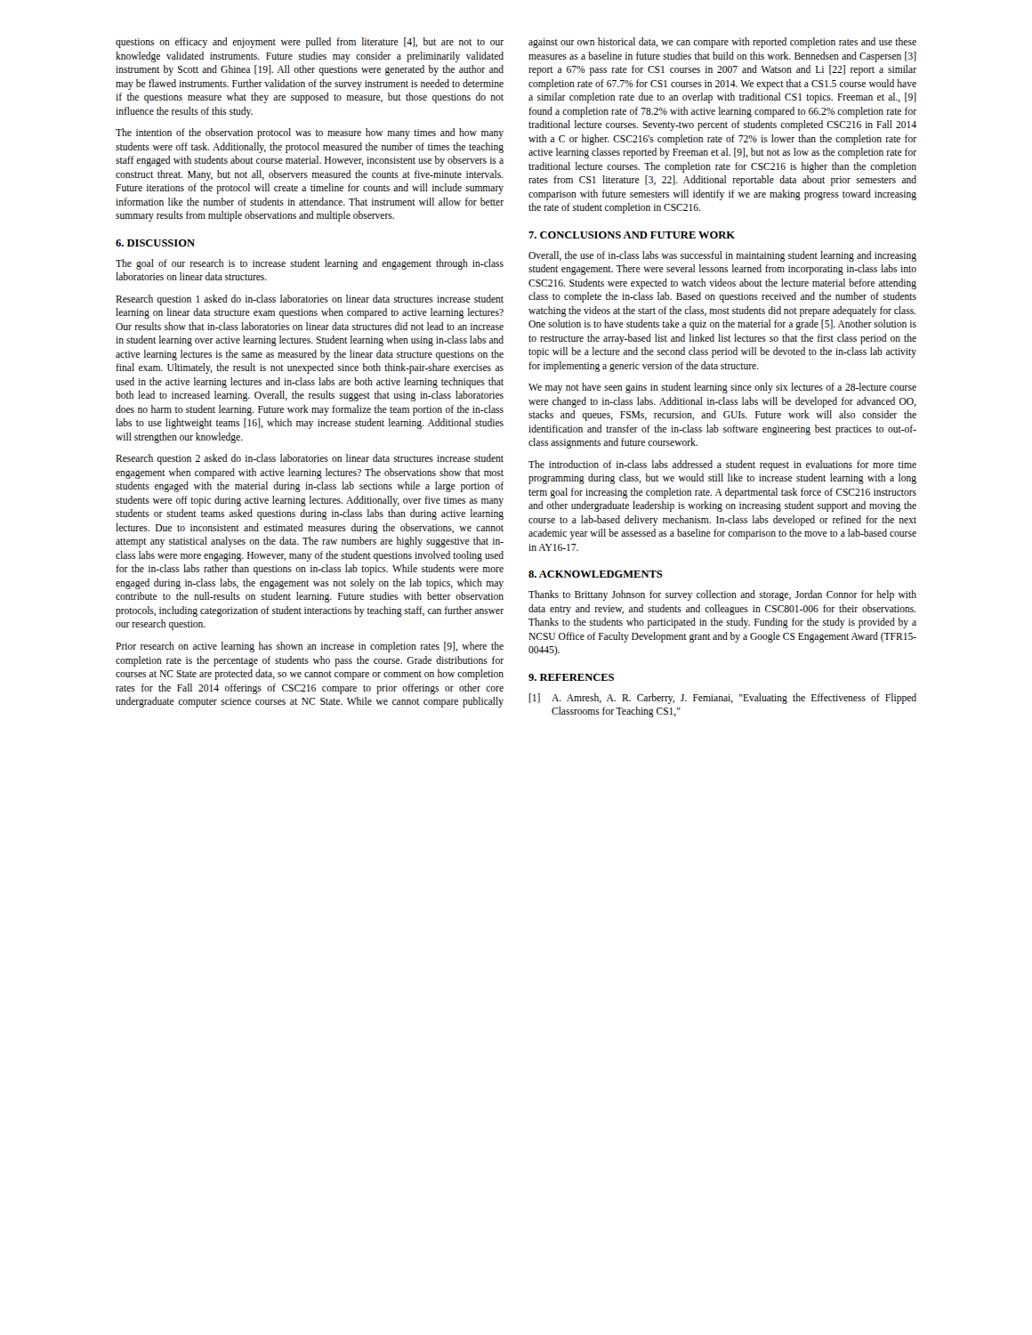questions on efficacy and enjoyment were pulled from literature [4], but are not to our knowledge validated instruments. Future studies may consider a preliminarily validated instrument by Scott and Ghinea [19]. All other questions were generated by the author and may be flawed instruments. Further validation of the survey instrument is needed to determine if the questions measure what they are supposed to measure, but those questions do not influence the results of this study.
The intention of the observation protocol was to measure how many times and how many students were off task. Additionally, the protocol measured the number of times the teaching staff engaged with students about course material. However, inconsistent use by observers is a construct threat. Many, but not all, observers measured the counts at five-minute intervals. Future iterations of the protocol will create a timeline for counts and will include summary information like the number of students in attendance. That instrument will allow for better summary results from multiple observations and multiple observers.
6. Discussion
The goal of our research is to increase student learning and engagement through in-class laboratories on linear data structures.
Research question 1 asked do in-class laboratories on linear data structures increase student learning on linear data structure exam questions when compared to active learning lectures? Our results show that in-class laboratories on linear data structures did not lead to an increase in student learning over active learning lectures. Student learning when using in-class labs and active learning lectures is the same as measured by the linear data structure questions on the final exam. Ultimately, the result is not unexpected since both think-pair-share exercises as used in the active learning lectures and in-class labs are both active learning techniques that both lead to increased learning. Overall, the results suggest that using in-class laboratories does no harm to student learning. Future work may formalize the team portion of the in-class labs to use lightweight teams [16], which may increase student learning. Additional studies will strengthen our knowledge.
Research question 2 asked do in-class laboratories on linear data structures increase student engagement when compared with active learning lectures? The observations show that most students engaged with the material during in-class lab sections while a large portion of students were off topic during active learning lectures. Additionally, over five times as many students or student teams asked questions during in-class labs than during active learning lectures. Due to inconsistent and estimated measures during the observations, we cannot attempt any statistical analyses on the data. The raw numbers are highly suggestive that in-class labs were more engaging. However, many of the student questions involved tooling used for the in-class labs rather than questions on in-class lab topics. While students were more engaged during in-class labs, the engagement was not solely on the lab topics, which may contribute to the null-results on student learning. Future studies with better observation protocols, including categorization of student interactions by teaching staff, can further answer our research question.
Prior research on active learning has shown an increase in completion rates [9], where the completion rate is the percentage of students who pass the course. Grade distributions for courses at NC State are protected data, so we cannot compare or comment on how completion rates for the Fall 2014 offerings of CSC216 compare to prior offerings or other core undergraduate computer science courses at NC State. While we cannot compare publically against our own historical data, we can compare with reported completion rates and use these measures as a baseline in future studies that build on this work. Bennedsen and Caspersen [3] report a 67% pass rate for CS1 courses in 2007 and Watson and Li [22] report a similar completion rate of 67.7% for CS1 courses in 2014. We expect that a CS1.5 course would have a similar completion rate due to an overlap with traditional CS1 topics. Freeman et al., [9] found a completion rate of 78.2% with active learning compared to 66.2% completion rate for traditional lecture courses. Seventy-two percent of students completed CSC216 in Fall 2014 with a C or higher. CSC216's completion rate of 72% is lower than the completion rate for active learning classes reported by Freeman et al. [9], but not as low as the completion rate for traditional lecture courses. The completion rate for CSC216 is higher than the completion rates from CS1 literature [3, 22]. Additional reportable data about prior semesters and comparison with future semesters will identify if we are making progress toward increasing the rate of student completion in CSC216.
7. Conclusions and Future Work
Overall, the use of in-class labs was successful in maintaining student learning and increasing student engagement. There were several lessons learned from incorporating in-class labs into CSC216. Students were expected to watch videos about the lecture material before attending class to complete the in-class lab. Based on questions received and the number of students watching the videos at the start of the class, most students did not prepare adequately for class. One solution is to have students take a quiz on the material for a grade [5]. Another solution is to restructure the array-based list and linked list lectures so that the first class period on the topic will be a lecture and the second class period will be devoted to the in-class lab activity for implementing a generic version of the data structure.
We may not have seen gains in student learning since only six lectures of a 28-lecture course were changed to in-class labs. Additional in-class labs will be developed for advanced OO, stacks and queues, FSMs, recursion, and GUIs. Future work will also consider the identification and transfer of the in-class lab software engineering best practices to out-of-class assignments and future coursework.
The introduction of in-class labs addressed a student request in evaluations for more time programming during class, but we would still like to increase student learning with a long term goal for increasing the completion rate. A departmental task force of CSC216 instructors and other undergraduate leadership is working on increasing student support and moving the course to a lab-based delivery mechanism. In-class labs developed or refined for the next academic year will be assessed as a baseline for comparison to the move to a lab-based course in AY16-17.
8. Acknowledgments
Thanks to Brittany Johnson for survey collection and storage, Jordan Connor for help with data entry and review, and students and colleagues in CSC801-006 for their observations. Thanks to the students who participated in the study. Funding for the study is provided by a NCSU Office of Faculty Development grant and by a Google CS Engagement Award (TFR15-00445).
9. References
[1] A. Amresh, A. R. Carberry, J. Femianai, "Evaluating the Effectiveness of Flipped Classrooms for Teaching CS1,"